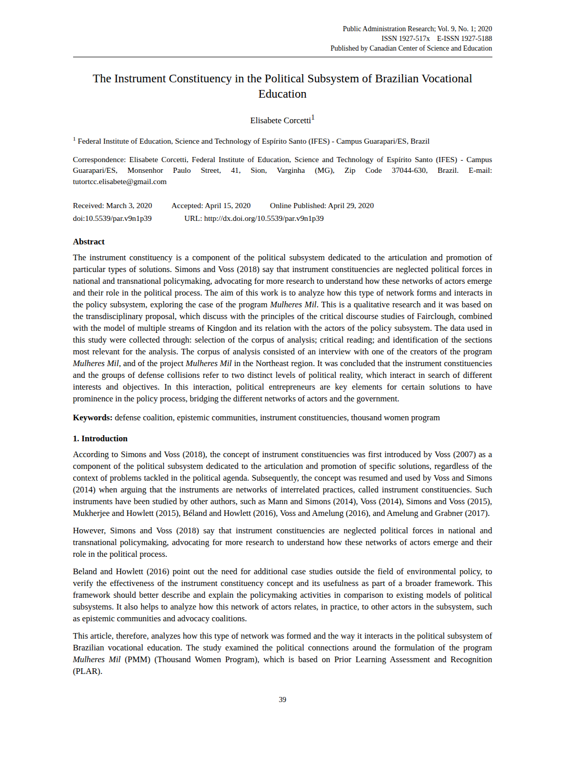Public Administration Research; Vol. 9, No. 1; 2020
ISSN 1927-517x E-ISSN 1927-5188
Published by Canadian Center of Science and Education
The Instrument Constituency in the Political Subsystem of Brazilian Vocational Education
Elisabete Corcetti1
1 Federal Institute of Education, Science and Technology of Espírito Santo (IFES) - Campus Guarapari/ES, Brazil
Correspondence: Elisabete Corcetti, Federal Institute of Education, Science and Technology of Espírito Santo (IFES) - Campus Guarapari/ES, Monsenhor Paulo Street, 41, Sion, Varginha (MG), Zip Code 37044-630, Brazil. E-mail: tutortcc.elisabete@gmail.com
Received: March 3, 2020 Accepted: April 15, 2020 Online Published: April 29, 2020
doi:10.5539/par.v9n1p39 URL: http://dx.doi.org/10.5539/par.v9n1p39
Abstract
The instrument constituency is a component of the political subsystem dedicated to the articulation and promotion of particular types of solutions. Simons and Voss (2018) say that instrument constituencies are neglected political forces in national and transnational policymaking, advocating for more research to understand how these networks of actors emerge and their role in the political process. The aim of this work is to analyze how this type of network forms and interacts in the policy subsystem, exploring the case of the program Mulheres Mil. This is a qualitative research and it was based on the transdisciplinary proposal, which discuss with the principles of the critical discourse studies of Fairclough, combined with the model of multiple streams of Kingdon and its relation with the actors of the policy subsystem. The data used in this study were collected through: selection of the corpus of analysis; critical reading; and identification of the sections most relevant for the analysis. The corpus of analysis consisted of an interview with one of the creators of the program Mulheres Mil, and of the project Mulheres Mil in the Northeast region. It was concluded that the instrument constituencies and the groups of defense collisions refer to two distinct levels of political reality, which interact in search of different interests and objectives. In this interaction, political entrepreneurs are key elements for certain solutions to have prominence in the policy process, bridging the different networks of actors and the government.
Keywords: defense coalition, epistemic communities, instrument constituencies, thousand women program
1. Introduction
According to Simons and Voss (2018), the concept of instrument constituencies was first introduced by Voss (2007) as a component of the political subsystem dedicated to the articulation and promotion of specific solutions, regardless of the context of problems tackled in the political agenda. Subsequently, the concept was resumed and used by Voss and Simons (2014) when arguing that the instruments are networks of interrelated practices, called instrument constituencies. Such instruments have been studied by other authors, such as Mann and Simons (2014), Voss (2014), Simons and Voss (2015), Mukherjee and Howlett (2015), Béland and Howlett (2016), Voss and Amelung (2016), and Amelung and Grabner (2017).
However, Simons and Voss (2018) say that instrument constituencies are neglected political forces in national and transnational policymaking, advocating for more research to understand how these networks of actors emerge and their role in the political process.
Beland and Howlett (2016) point out the need for additional case studies outside the field of environmental policy, to verify the effectiveness of the instrument constituency concept and its usefulness as part of a broader framework. This framework should better describe and explain the policymaking activities in comparison to existing models of political subsystems. It also helps to analyze how this network of actors relates, in practice, to other actors in the subsystem, such as epistemic communities and advocacy coalitions.
This article, therefore, analyzes how this type of network was formed and the way it interacts in the political subsystem of Brazilian vocational education. The study examined the political connections around the formulation of the program Mulheres Mil (PMM) (Thousand Women Program), which is based on Prior Learning Assessment and Recognition (PLAR).
39